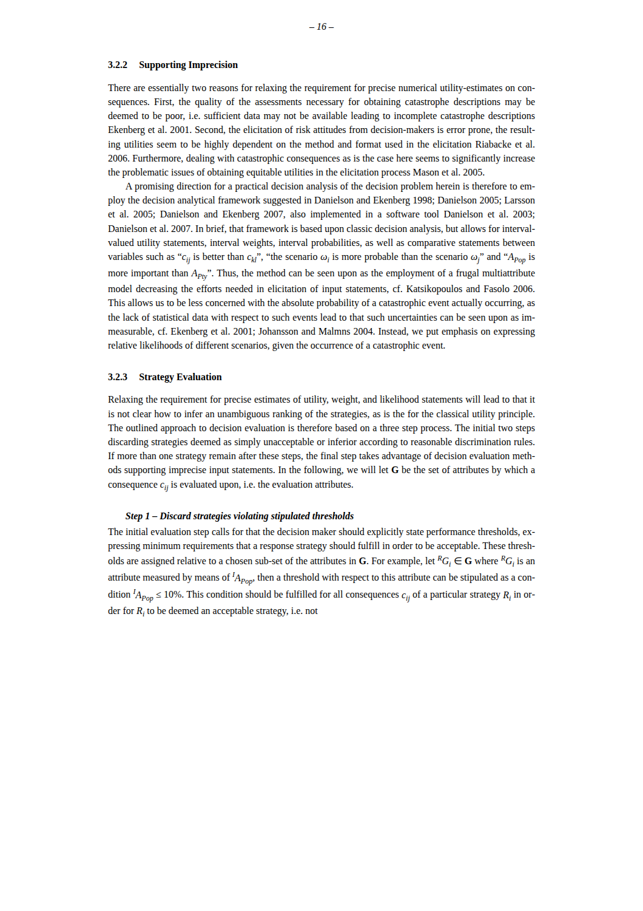– 16 –
3.2.2 Supporting Imprecision
There are essentially two reasons for relaxing the requirement for precise numerical utility-estimates on consequences. First, the quality of the assessments necessary for obtaining catastrophe descriptions may be deemed to be poor, i.e. sufficient data may not be available leading to incomplete catastrophe descriptions Ekenberg et al. 2001. Second, the elicitation of risk attitudes from decision-makers is error prone, the resulting utilities seem to be highly dependent on the method and format used in the elicitation Riabacke et al. 2006. Furthermore, dealing with catastrophic consequences as is the case here seems to significantly increase the problematic issues of obtaining equitable utilities in the elicitation process Mason et al. 2005.
A promising direction for a practical decision analysis of the decision problem herein is therefore to employ the decision analytical framework suggested in Danielson and Ekenberg 1998; Danielson 2005; Larsson et al. 2005; Danielson and Ekenberg 2007, also implemented in a software tool Danielson et al. 2003; Danielson et al. 2007. In brief, that framework is based upon classic decision analysis, but allows for interval-valued utility statements, interval weights, interval probabilities, as well as comparative statements between variables such as “cij is better than ckl”, “the scenario ωi is more probable than the scenario ωj” and “APop is more important than APty”. Thus, the method can be seen upon as the employment of a frugal multiattribute model decreasing the efforts needed in elicitation of input statements, cf. Katsikopoulos and Fasolo 2006. This allows us to be less concerned with the absolute probability of a catastrophic event actually occurring, as the lack of statistical data with respect to such events lead to that such uncertainties can be seen upon as immeasurable, cf. Ekenberg et al. 2001; Johansson and Malmns 2004. Instead, we put emphasis on expressing relative likelihoods of different scenarios, given the occurrence of a catastrophic event.
3.2.3 Strategy Evaluation
Relaxing the requirement for precise estimates of utility, weight, and likelihood statements will lead to that it is not clear how to infer an unambiguous ranking of the strategies, as is the for the classical utility principle. The outlined approach to decision evaluation is therefore based on a three step process. The initial two steps discarding strategies deemed as simply unacceptable or inferior according to reasonable discrimination rules. If more than one strategy remain after these steps, the final step takes advantage of decision evaluation methods supporting imprecise input statements. In the following, we will let G be the set of attributes by which a consequence cij is evaluated upon, i.e. the evaluation attributes.
Step 1 – Discard strategies violating stipulated thresholds
The initial evaluation step calls for that the decision maker should explicitly state performance thresholds, expressing minimum requirements that a response strategy should fulfill in order to be acceptable. These thresholds are assigned relative to a chosen sub-set of the attributes in G. For example, let RGi ∈ G where RGi is an attribute measured by means of IAPop, then a threshold with respect to this attribute can be stipulated as a condition IAPop ≤ 10%. This condition should be fulfilled for all consequences cij of a particular strategy Ri in order for Ri to be deemed an acceptable strategy, i.e. not